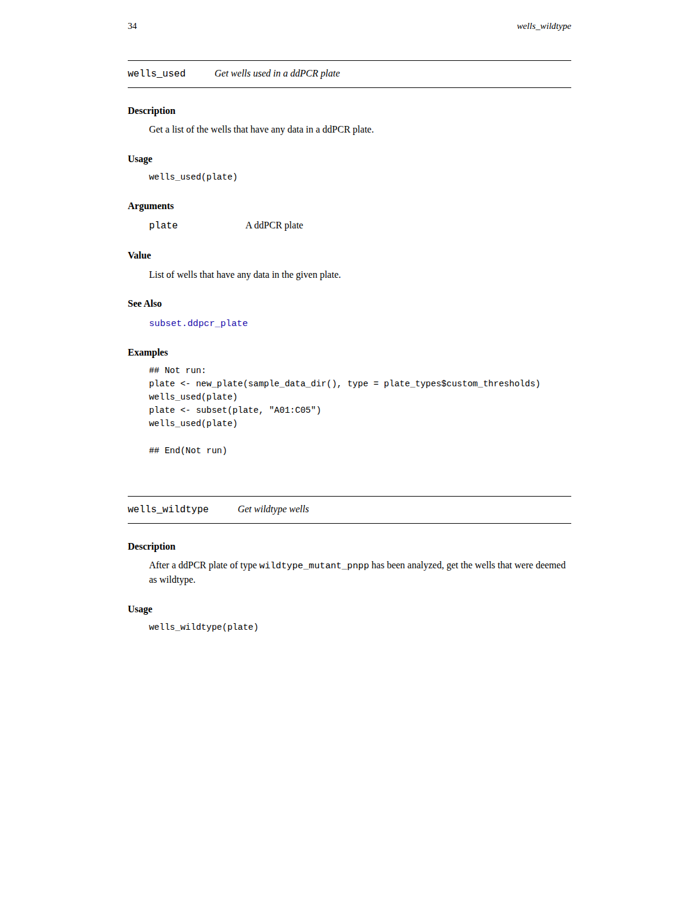34 wells_wildtype
wells_used Get wells used in a ddPCR plate
Description
Get a list of the wells that have any data in a ddPCR plate.
Usage
wells_used(plate)
Arguments
plate
A ddPCR plate
Value
List of wells that have any data in the given plate.
See Also
subset.ddpcr_plate
Examples
## Not run: 
plate <- new_plate(sample_data_dir(), type = plate_types$custom_thresholds)
wells_used(plate)
plate <- subset(plate, "A01:C05")
wells_used(plate)

## End(Not run)
wells_wildtype Get wildtype wells
Description
After a ddPCR plate of type wildtype_mutant_pnpp has been analyzed, get the wells that were deemed as wildtype.
Usage
wells_wildtype(plate)